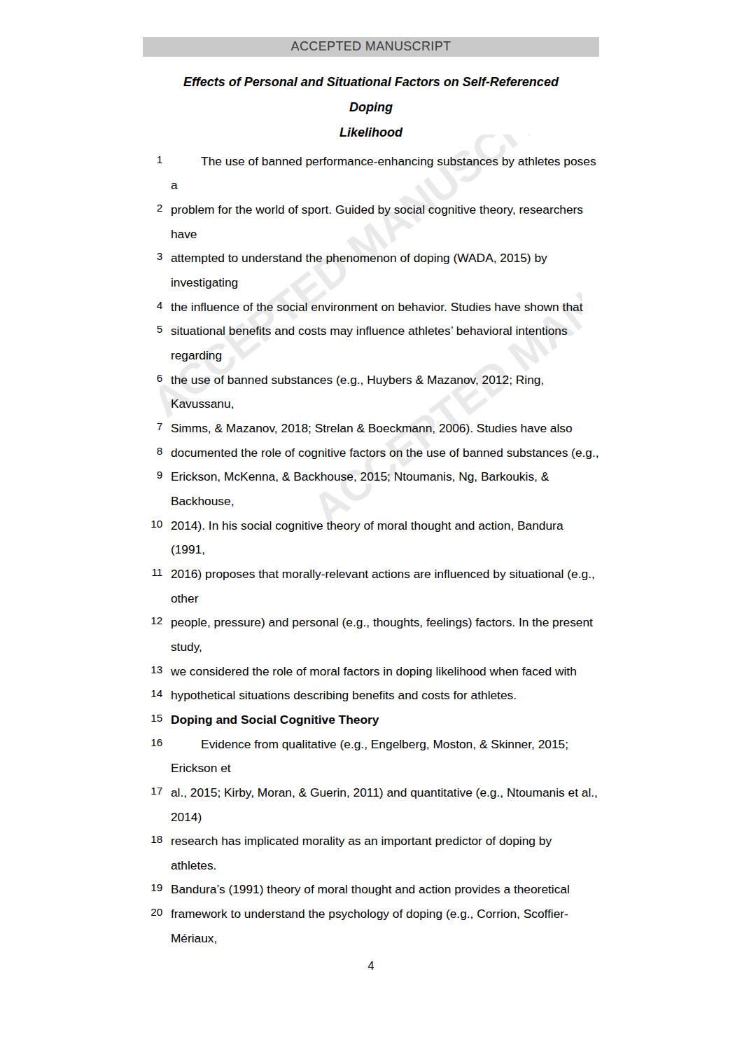ACCEPTED MANUSCRIPT
Effects of Personal and Situational Factors on Self-Referenced Doping
Likelihood
ACCEPTED MANUSCRIPT ACCEPTED MANUSCRIPT
The use of banned performance-enhancing substances by athletes poses a
problem for the world of sport. Guided by social cognitive theory, researchers have
attempted to understand the phenomenon of doping (WADA, 2015) by investigating
the influence of the social environment on behavior. Studies have shown that
situational benefits and costs may influence athletes’ behavioral intentions regarding
the use of banned substances (e.g., Huybers & Mazanov, 2012; Ring, Kavussanu,
Simms, & Mazanov, 2018; Strelan & Boeckmann, 2006). Studies have also
documented the role of cognitive factors on the use of banned substances (e.g.,
Erickson, McKenna, & Backhouse, 2015; Ntoumanis, Ng, Barkoukis, & Backhouse,
2014). In his social cognitive theory of moral thought and action, Bandura (1991,
2016) proposes that morally-relevant actions are influenced by situational (e.g., other
people, pressure) and personal (e.g., thoughts, feelings) factors. In the present study,
we considered the role of moral factors in doping likelihood when faced with
hypothetical situations describing benefits and costs for athletes.
Doping and Social Cognitive Theory
Evidence from qualitative (e.g., Engelberg, Moston, & Skinner, 2015; Erickson et
al., 2015; Kirby, Moran, & Guerin, 2011) and quantitative (e.g., Ntoumanis et al., 2014)
research has implicated morality as an important predictor of doping by athletes.
Bandura’s (1991) theory of moral thought and action provides a theoretical
framework to understand the psychology of doping (e.g., Corrion, Scoffier-Mériaux,
4